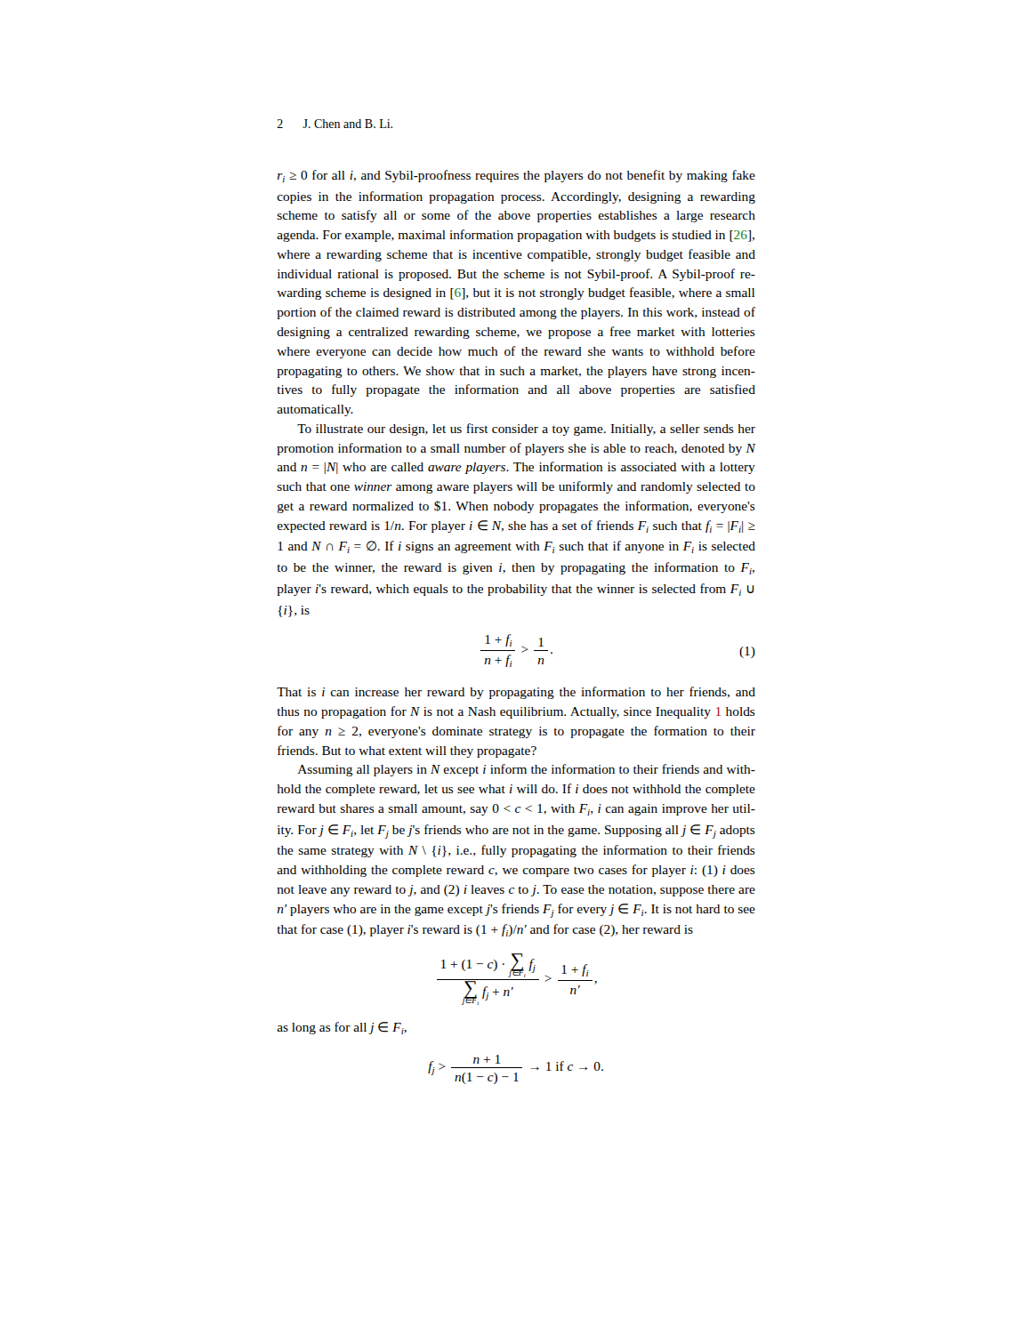2 J. Chen and B. Li.
ri ≥ 0 for all i, and Sybil-proofness requires the players do not benefit by making fake copies in the information propagation process. Accordingly, designing a rewarding scheme to satisfy all or some of the above properties establishes a large research agenda. For example, maximal information propagation with budgets is studied in [26], where a rewarding scheme that is incentive compatible, strongly budget feasible and individual rational is proposed. But the scheme is not Sybil-proof. A Sybil-proof rewarding scheme is designed in [6], but it is not strongly budget feasible, where a small portion of the claimed reward is distributed among the players. In this work, instead of designing a centralized rewarding scheme, we propose a free market with lotteries where everyone can decide how much of the reward she wants to withhold before propagating to others. We show that in such a market, the players have strong incentives to fully propagate the information and all above properties are satisfied automatically.
To illustrate our design, let us first consider a toy game. Initially, a seller sends her promotion information to a small number of players she is able to reach, denoted by N and n = |N| who are called aware players. The information is associated with a lottery such that one winner among aware players will be uniformly and randomly selected to get a reward normalized to $1. When nobody propagates the information, everyone's expected reward is 1/n. For player i ∈ N, she has a set of friends Fi such that fi = |Fi| ≥ 1 and N ∩ Fi = ∅. If i signs an agreement with Fi such that if anyone in Fi is selected to be the winner, the reward is given i, then by propagating the information to Fi, player i's reward, which equals to the probability that the winner is selected from Fi ∪ {i}, is
1 + fi n + fi > 1 n. (1)
That is i can increase her reward by propagating the information to her friends, and thus no propagation for N is not a Nash equilibrium. Actually, since Inequality 1 holds for any n ≥ 2, everyone's dominate strategy is to propagate the formation to their friends. But to what extent will they propagate?
Assuming all players in N except i inform the information to their friends and withhold the complete reward, let us see what i will do. If i does not withhold the complete reward but shares a small amount, say 0 < c < 1, with Fi, i can again improve her utility. For j ∈ Fi, let Fj be j's friends who are not in the game. Supposing all j ∈ Fj adopts the same strategy with N \ {i}, i.e., fully propagating the information to their friends and withholding the complete reward c, we compare two cases for player i: (1) i does not leave any reward to j, and (2) i leaves c to j. To ease the notation, suppose there are n′ players who are in the game except j's friends Fj for every j ∈ Fi. It is not hard to see that for case (1), player i's reward is (1 + fi)/n′ and for case (2), her reward is
1 + (1 − c) · ∑j∈Fi fj ∑j∈Fi fj + n′ > 1 + fi n′ ,
as long as for all j ∈ Fi,
fj > n + 1 n(1 − c) − 1 → 1 if c → 0.